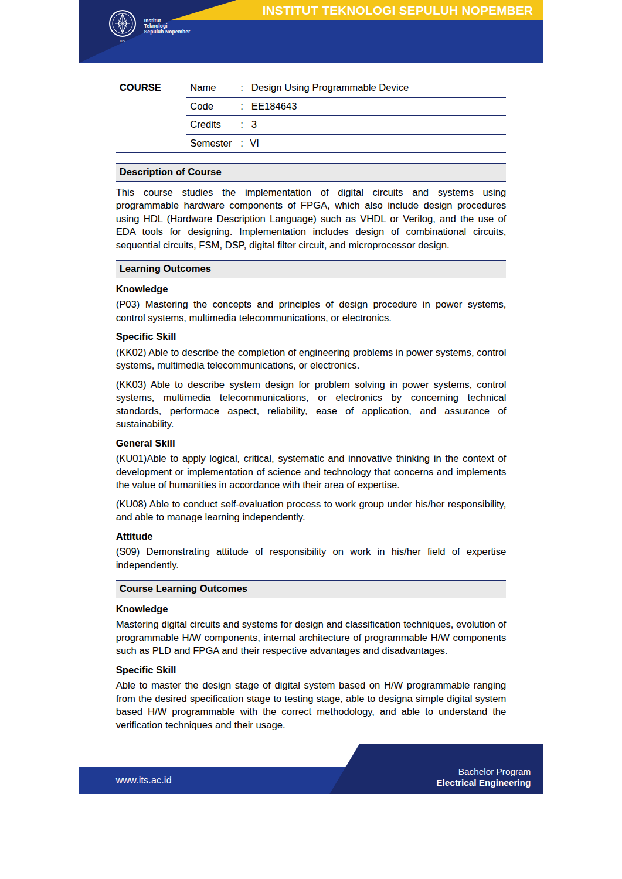ITS
Institut
Teknologi
Sepuluh Nopember
INSTITUT TEKNOLOGI SEPULUH NOPEMBER
| COURSE | Name : Design Using Programmable Device |
| Code : EE184643 |
| Credits : 3 |
| Semester : VI |
Description of Course
This course studies the implementation of digital circuits and systems using programmable hardware components of FPGA, which also include design procedures using HDL (Hardware Description Language) such as VHDL or Verilog, and the use of EDA tools for designing. Implementation includes design of combinational circuits, sequential circuits, FSM, DSP, digital filter circuit, and microprocessor design.
Learning Outcomes
Knowledge
(P03) Mastering the concepts and principles of design procedure in power systems, control systems, multimedia telecommunications, or electronics.
Specific Skill
(KK02) Able to describe the completion of engineering problems in power systems, control systems, multimedia telecommunications, or electronics.
(KK03) Able to describe system design for problem solving in power systems, control systems, multimedia telecommunications, or electronics by concerning technical standards, performace aspect, reliability, ease of application, and assurance of sustainability.
General Skill
(KU01)Able to apply logical, critical, systematic and innovative thinking in the context of development or implementation of science and technology that concerns and implements the value of humanities in accordance with their area of expertise.
(KU08) Able to conduct self-evaluation process to work group under his/her responsibility, and able to manage learning independently.
Attitude
(S09) Demonstrating attitude of responsibility on work in his/her field of expertise independently.
Course Learning Outcomes
Knowledge
Mastering digital circuits and systems for design and classification techniques, evolution of programmable H/W components, internal architecture of programmable H/W components such as PLD and FPGA and their respective advantages and disadvantages.
Specific Skill
Able to master the design stage of digital system based on H/W programmable ranging from the desired specification stage to testing stage, able to designa simple digital system based H/W programmable with the correct methodology, and able to understand the verification techniques and their usage.
www.its.ac.id
Bachelor Program
Electrical Engineering